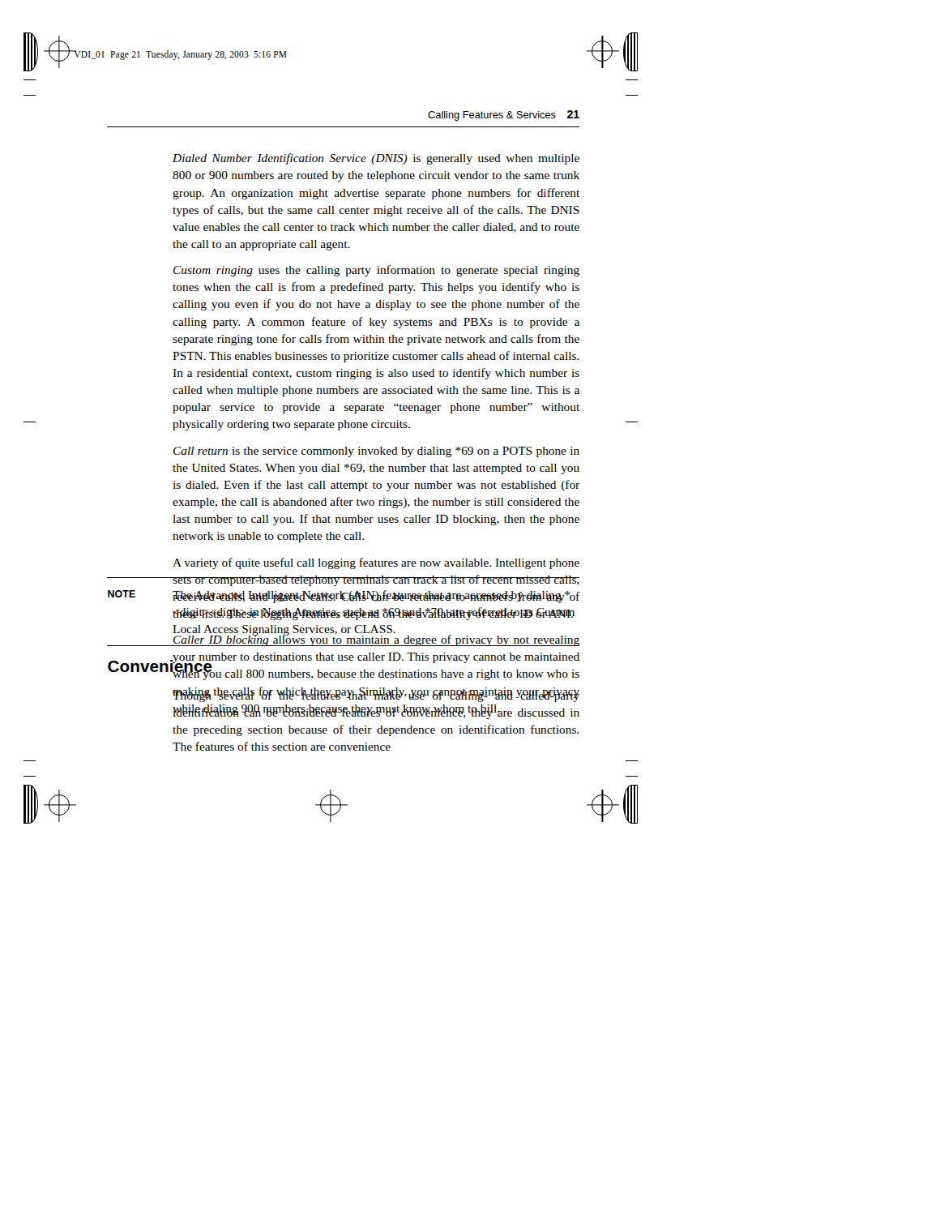VDI_01 Page 21 Tuesday, January 28, 2003 5:16 PM
Calling Features & Services 21
Dialed Number Identification Service (DNIS) is generally used when multiple 800 or 900 numbers are routed by the telephone circuit vendor to the same trunk group. An organization might advertise separate phone numbers for different types of calls, but the same call center might receive all of the calls. The DNIS value enables the call center to track which number the caller dialed, and to route the call to an appropriate call agent.
Custom ringing uses the calling party information to generate special ringing tones when the call is from a predefined party. This helps you identify who is calling you even if you do not have a display to see the phone number of the calling party. A common feature of key systems and PBXs is to provide a separate ringing tone for calls from within the private network and calls from the PSTN. This enables businesses to prioritize customer calls ahead of internal calls. In a residential context, custom ringing is also used to identify which number is called when multiple phone numbers are associated with the same line. This is a popular service to provide a separate “teenager phone number” without physically ordering two separate phone circuits.
Call return is the service commonly invoked by dialing *69 on a POTS phone in the United States. When you dial *69, the number that last attempted to call you is dialed. Even if the last call attempt to your number was not established (for example, the call is abandoned after two rings), the number is still considered the last number to call you. If that number uses caller ID blocking, then the phone network is unable to complete the call.
A variety of quite useful call logging features are now available. Intelligent phone sets or computer-based telephony terminals can track a list of recent missed calls, received calls, and placed calls. Calls can be returned to numbers from any of these lists. These logging features depend on the availability of caller ID or ANI.
Caller ID blocking allows you to maintain a degree of privacy by not revealing your number to destinations that use caller ID. This privacy cannot be maintained when you call 800 numbers, because the destinations have a right to know who is making the calls for which they pay. Similarly, you cannot maintain your privacy while dialing 900 numbers because they must know whom to bill.
NOTE
The Advanced Intelligent Network (AIN) features that are accessed by dialing *<digit><digit> in North America, such as *69 and *70, are referred to as Custom Local Access Signaling Services, or CLASS.
Convenience
Though several of the features that make use of calling- and called-party identification can be considered features of convenience, they are discussed in the preceding section because of their dependence on identification functions. The features of this section are convenience